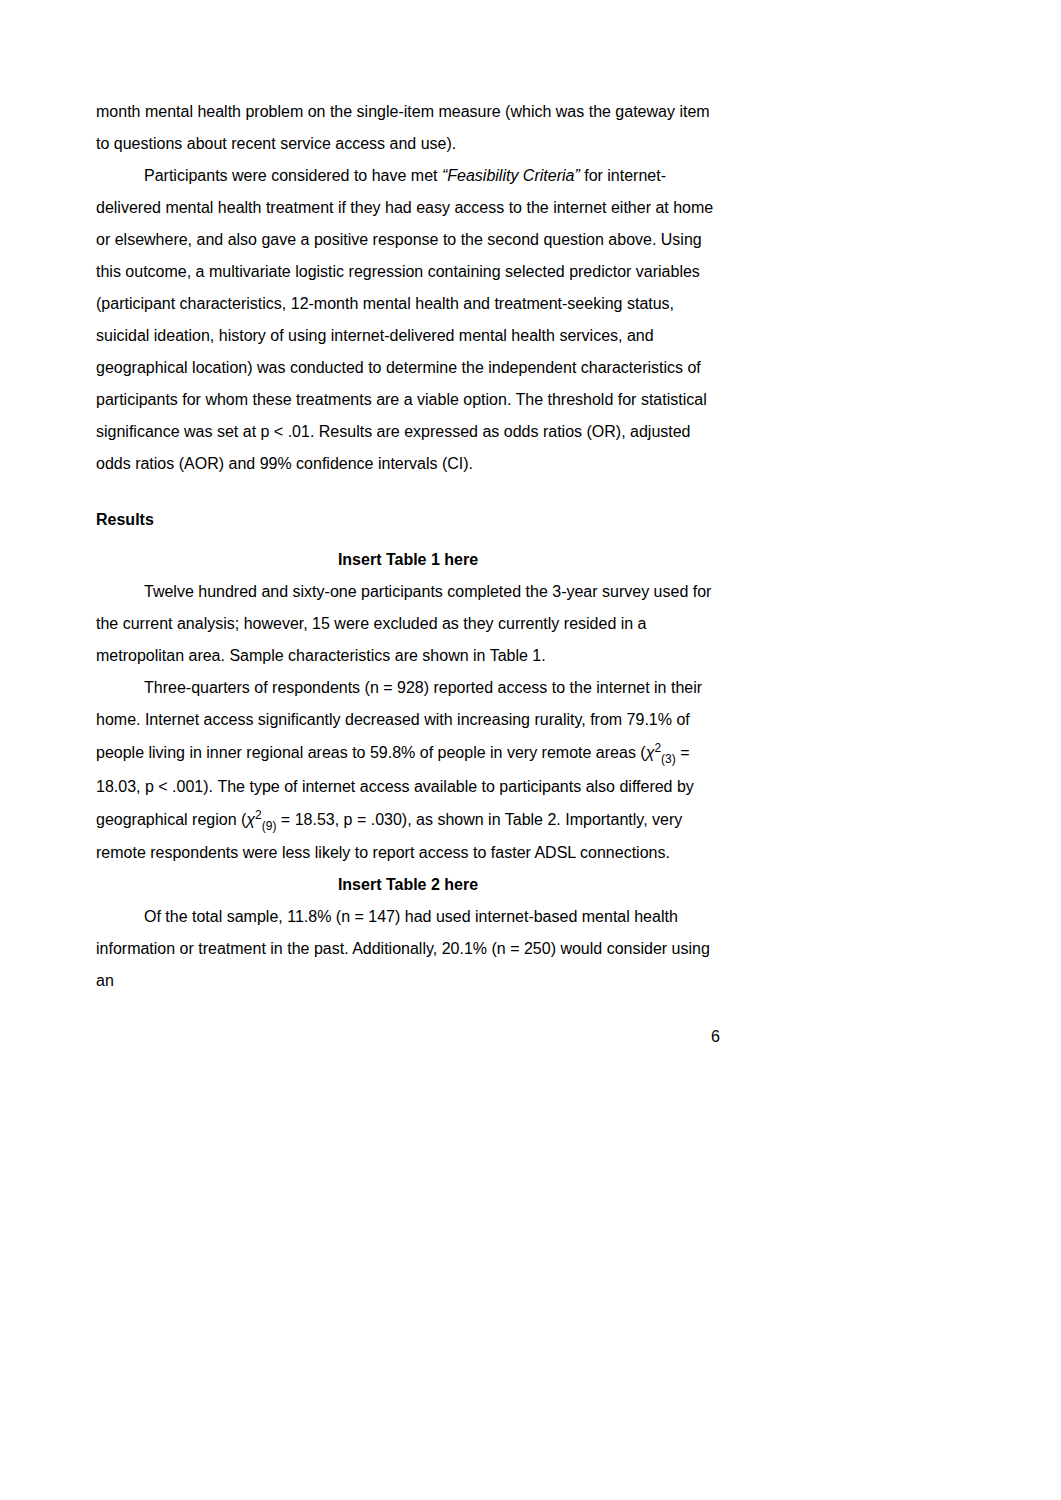month mental health problem on the single-item measure (which was the gateway item to questions about recent service access and use).
Participants were considered to have met “Feasibility Criteria” for internet-delivered mental health treatment if they had easy access to the internet either at home or elsewhere, and also gave a positive response to the second question above. Using this outcome, a multivariate logistic regression containing selected predictor variables (participant characteristics, 12-month mental health and treatment-seeking status, suicidal ideation, history of using internet-delivered mental health services, and geographical location) was conducted to determine the independent characteristics of participants for whom these treatments are a viable option. The threshold for statistical significance was set at p < .01. Results are expressed as odds ratios (OR), adjusted odds ratios (AOR) and 99% confidence intervals (CI).
Results
Insert Table 1 here
Twelve hundred and sixty-one participants completed the 3-year survey used for the current analysis; however, 15 were excluded as they currently resided in a metropolitan area. Sample characteristics are shown in Table 1.
Three-quarters of respondents (n = 928) reported access to the internet in their home. Internet access significantly decreased with increasing rurality, from 79.1% of people living in inner regional areas to 59.8% of people in very remote areas (χ2(3) = 18.03, p < .001). The type of internet access available to participants also differed by geographical region (χ2(9) = 18.53, p = .030), as shown in Table 2. Importantly, very remote respondents were less likely to report access to faster ADSL connections.
Insert Table 2 here
Of the total sample, 11.8% (n = 147) had used internet-based mental health information or treatment in the past. Additionally, 20.1% (n = 250) would consider using an
6